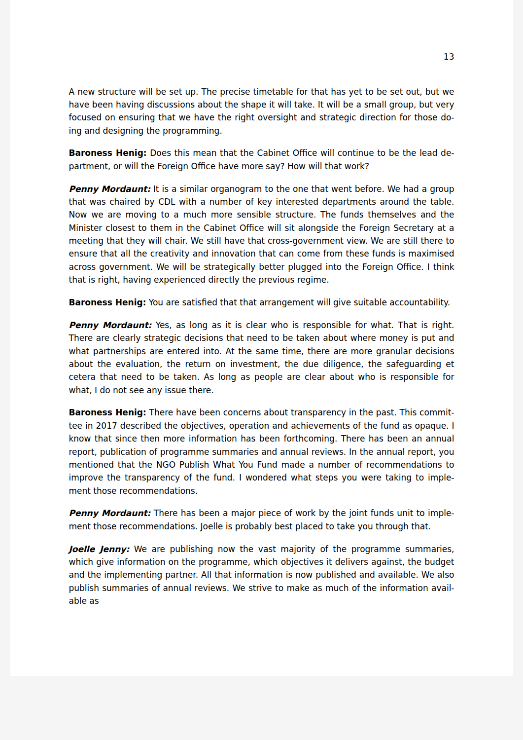13
A new structure will be set up. The precise timetable for that has yet to be set out, but we have been having discussions about the shape it will take. It will be a small group, but very focused on ensuring that we have the right oversight and strategic direction for those doing and designing the programming.
Baroness Henig: Does this mean that the Cabinet Office will continue to be the lead department, or will the Foreign Office have more say? How will that work?
Penny Mordaunt: It is a similar organogram to the one that went before. We had a group that was chaired by CDL with a number of key interested departments around the table. Now we are moving to a much more sensible structure. The funds themselves and the Minister closest to them in the Cabinet Office will sit alongside the Foreign Secretary at a meeting that they will chair. We still have that cross-government view. We are still there to ensure that all the creativity and innovation that can come from these funds is maximised across government. We will be strategically better plugged into the Foreign Office. I think that is right, having experienced directly the previous regime.
Baroness Henig: You are satisfied that that arrangement will give suitable accountability.
Penny Mordaunt: Yes, as long as it is clear who is responsible for what. That is right. There are clearly strategic decisions that need to be taken about where money is put and what partnerships are entered into. At the same time, there are more granular decisions about the evaluation, the return on investment, the due diligence, the safeguarding et cetera that need to be taken. As long as people are clear about who is responsible for what, I do not see any issue there.
Baroness Henig: There have been concerns about transparency in the past. This committee in 2017 described the objectives, operation and achievements of the fund as opaque. I know that since then more information has been forthcoming. There has been an annual report, publication of programme summaries and annual reviews. In the annual report, you mentioned that the NGO Publish What You Fund made a number of recommendations to improve the transparency of the fund. I wondered what steps you were taking to implement those recommendations.
Penny Mordaunt: There has been a major piece of work by the joint funds unit to implement those recommendations. Joelle is probably best placed to take you through that.
Joelle Jenny: We are publishing now the vast majority of the programme summaries, which give information on the programme, which objectives it delivers against, the budget and the implementing partner. All that information is now published and available. We also publish summaries of annual reviews. We strive to make as much of the information available as